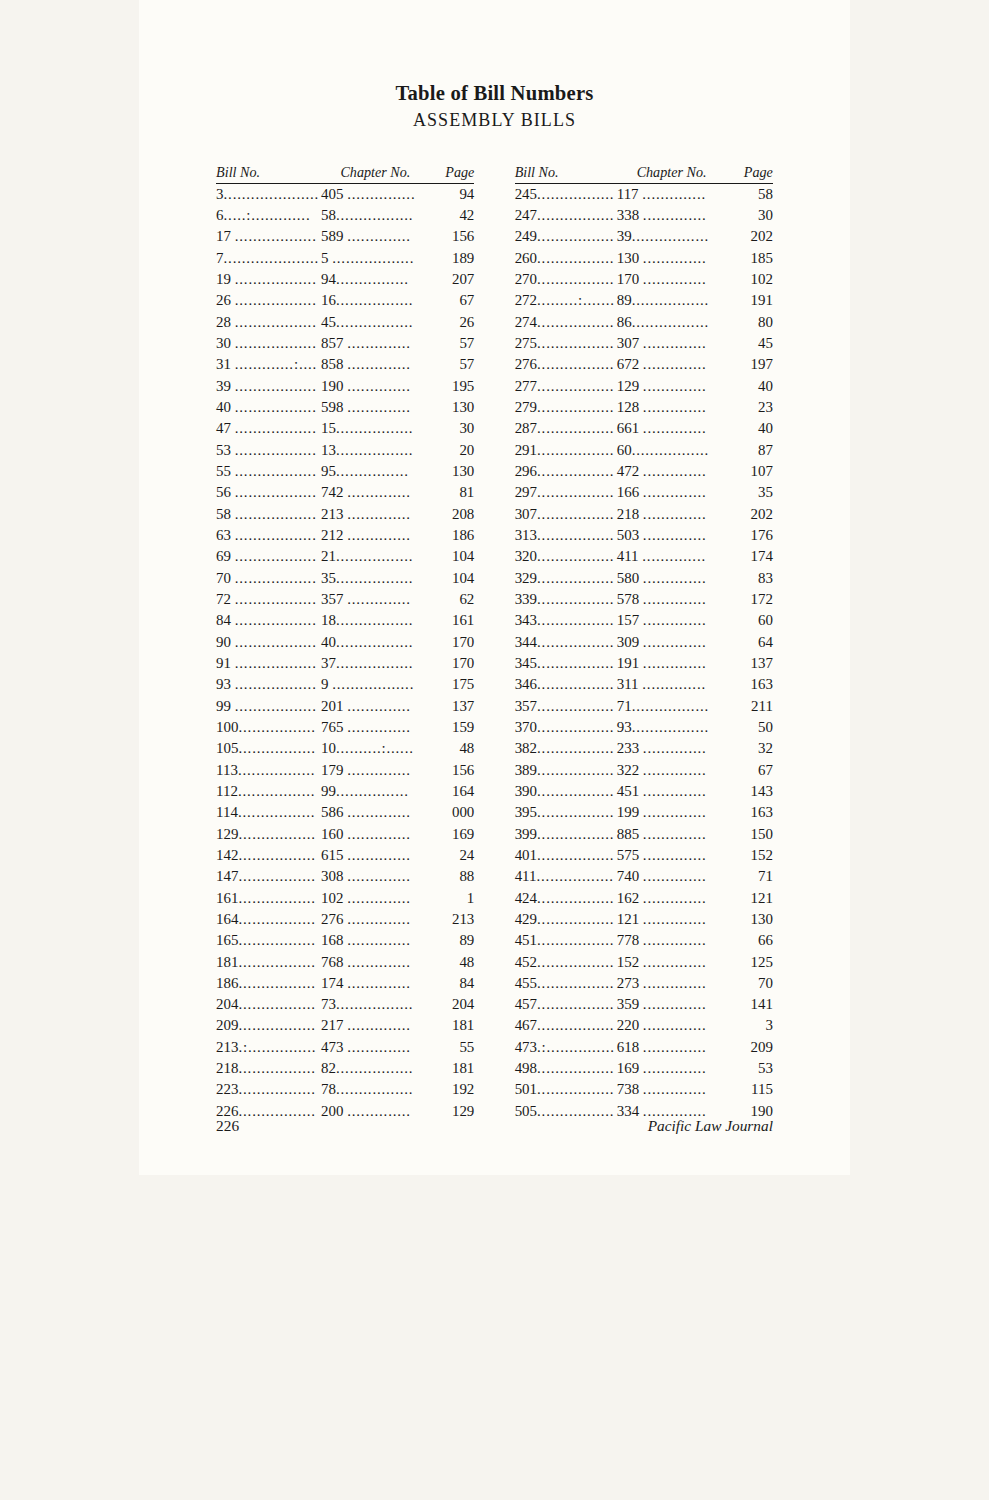Table of Bill Numbers
ASSEMBLY BILLS
| Bill No. | Chapter No. | Page |
| --- | --- | --- |
| 3 ..................... | 405 ............... | 94 |
| 6 .....:............. | 58 ................. | 42 |
| 17 .................. | 589 .............. | 156 |
| 7 ..................... | 5 .................. | 189 |
| 19 .................. | 94 ................ | 207 |
| 26 .................. | 16 ................. | 67 |
| 28 .................. | 45 ................. | 26 |
| 30 .................. | 857 .............. | 57 |
| 31 .............:.... | 858 .............. | 57 |
| 39 .................. | 190 .............. | 195 |
| 40 .................. | 598 .............. | 130 |
| 47 .................. | 15 ................. | 30 |
| 53 .................. | 13 ................. | 20 |
| 55 .................. | 95 ................ | 130 |
| 56 .................. | 742 .............. | 81 |
| 58 .................. | 213 .............. | 208 |
| 63 .................. | 212 .............. | 186 |
| 69 .................. | 21 ................. | 104 |
| 70 .................. | 35 ................. | 104 |
| 72 .................. | 357 .............. | 62 |
| 84 .................. | 18 ................. | 161 |
| 90 .................. | 40 ................. | 170 |
| 91 .................. | 37 ................. | 170 |
| 93 .................. | 9 .................. | 175 |
| 99 .................. | 201 .............. | 137 |
| 100 ................. | 765 .............. | 159 |
| 105 ................. | 10 ..........:...... | 48 |
| 113 ................. | 179 .............. | 156 |
| 112 ................. | 99 ................ | 164 |
| 114 ................. | 586 .............. | 000 |
| 129 ................. | 160 .............. | 169 |
| 142 ................. | 615 .............. | 24 |
| 147 ................. | 308 .............. | 88 |
| 161 ................. | 102 .............. | 1 |
| 164 ................. | 276 .............. | 213 |
| 165 ................. | 168 .............. | 89 |
| 181 ................. | 768 .............. | 48 |
| 186 ................. | 174 .............. | 84 |
| 204 ................. | 73 ................. | 204 |
| 209 ................. | 217 .............. | 181 |
| 213 .:............... | 473 .............. | 55 |
| 218 ................. | 82 ................. | 181 |
| 223 ................. | 78 ................. | 192 |
| 226 ................. | 200 .............. | 129 |
| Bill No. | Chapter No. | Page |
| --- | --- | --- |
| 245 ................. | 117 .............. | 58 |
| 247 ................. | 338 .............. | 30 |
| 249 ................. | 39 ................. | 202 |
| 260 ................. | 130 .............. | 185 |
| 270 ................. | 170 .............. | 102 |
| 272 .........:....... | 89 ................. | 191 |
| 274 ................. | 86 ................. | 80 |
| 275 ................. | 307 .............. | 45 |
| 276 ................. | 672 .............. | 197 |
| 277 ................. | 129 .............. | 40 |
| 279 ................. | 128 .............. | 23 |
| 287 ................. | 661 .............. | 40 |
| 291 ................. | 60 ................. | 87 |
| 296 ................. | 472 .............. | 107 |
| 297 ................. | 166 .............. | 35 |
| 307 ................. | 218 .............. | 202 |
| 313 ................. | 503 .............. | 176 |
| 320 ................. | 411 .............. | 174 |
| 329 ................. | 580 .............. | 83 |
| 339 ................. | 578 .............. | 172 |
| 343 ................. | 157 .............. | 60 |
| 344 ................. | 309 .............. | 64 |
| 345 ................. | 191 .............. | 137 |
| 346 ................. | 311 .............. | 163 |
| 357 ................. | 71 ................. | 211 |
| 370 ................. | 93 ................. | 50 |
| 382 ................. | 233 .............. | 32 |
| 389 ................. | 322 .............. | 67 |
| 390 ................. | 451 .............. | 143 |
| 395 ................. | 199 .............. | 163 |
| 399 ................. | 885 .............. | 150 |
| 401 ................. | 575 .............. | 152 |
| 411 ................. | 740 .............. | 71 |
| 424 ................. | 162 .............. | 121 |
| 429 ................. | 121 .............. | 130 |
| 451 ................. | 778 .............. | 66 |
| 452 ................. | 152 .............. | 125 |
| 455 ................. | 273 .............. | 70 |
| 457 ................. | 359 .............. | 141 |
| 467 ................. | 220 .............. | 3 |
| 473 .:............... | 618 .............. | 209 |
| 498 ................. | 169 .............. | 53 |
| 501 ................. | 738 .............. | 115 |
| 505 ................. | 334 .............. | 190 |
226 Pacific Law Journal